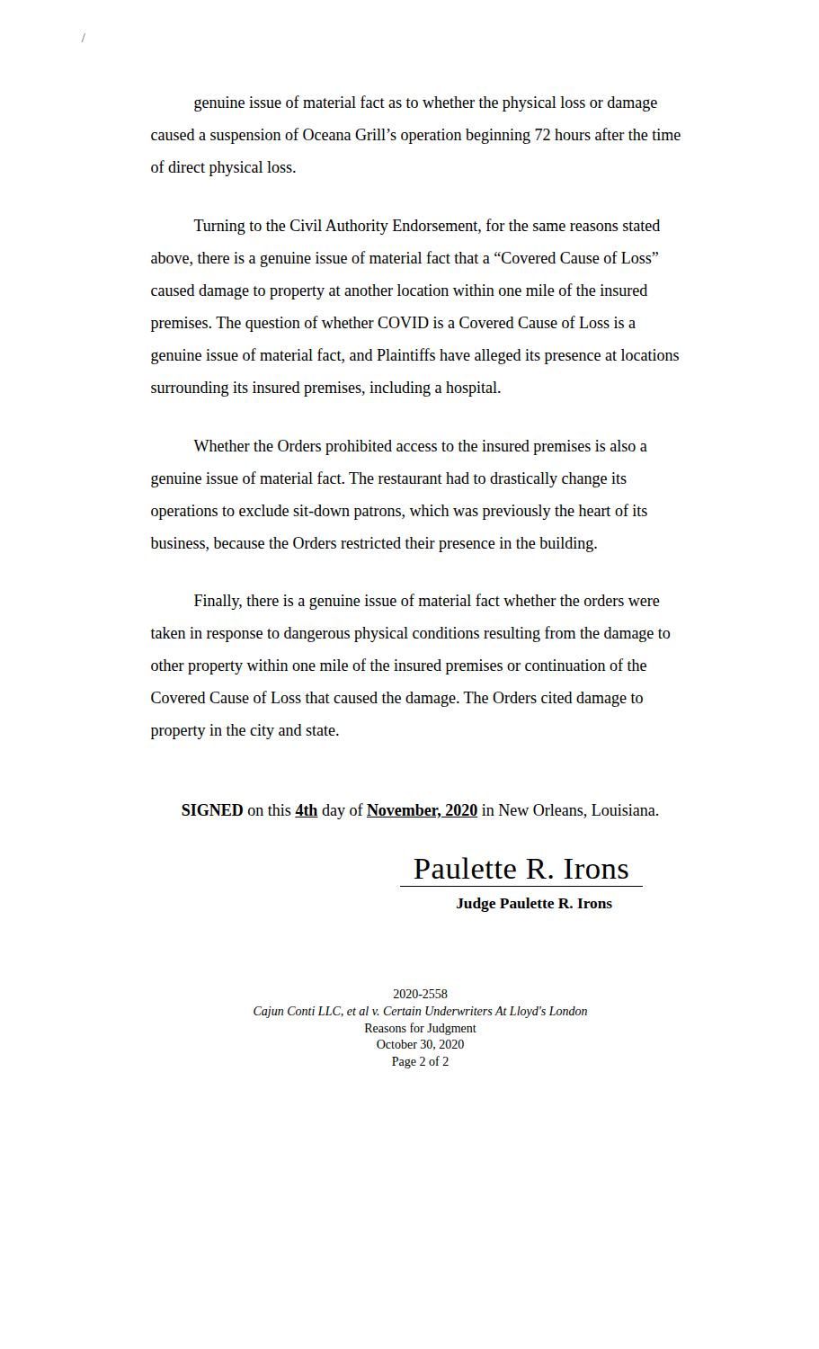/
genuine issue of material fact as to whether the physical loss or damage caused a suspension of Oceana Grill’s operation beginning 72 hours after the time of direct physical loss.
Turning to the Civil Authority Endorsement, for the same reasons stated above, there is a genuine issue of material fact that a “Covered Cause of Loss” caused damage to property at another location within one mile of the insured premises. The question of whether COVID is a Covered Cause of Loss is a genuine issue of material fact, and Plaintiffs have alleged its presence at locations surrounding its insured premises, including a hospital.
Whether the Orders prohibited access to the insured premises is also a genuine issue of material fact. The restaurant had to drastically change its operations to exclude sit-down patrons, which was previously the heart of its business, because the Orders restricted their presence in the building.
Finally, there is a genuine issue of material fact whether the orders were taken in response to dangerous physical conditions resulting from the damage to other property within one mile of the insured premises or continuation of the Covered Cause of Loss that caused the damage. The Orders cited damage to property in the city and state.
SIGNED on this 4th day of November, 2020 in New Orleans, Louisiana.
Paulette R. Irons
Judge Paulette R. Irons
2020-2558
Cajun Conti LLC, et al v. Certain Underwriters At Lloyd's London
Reasons for Judgment
October 30, 2020
Page 2 of 2